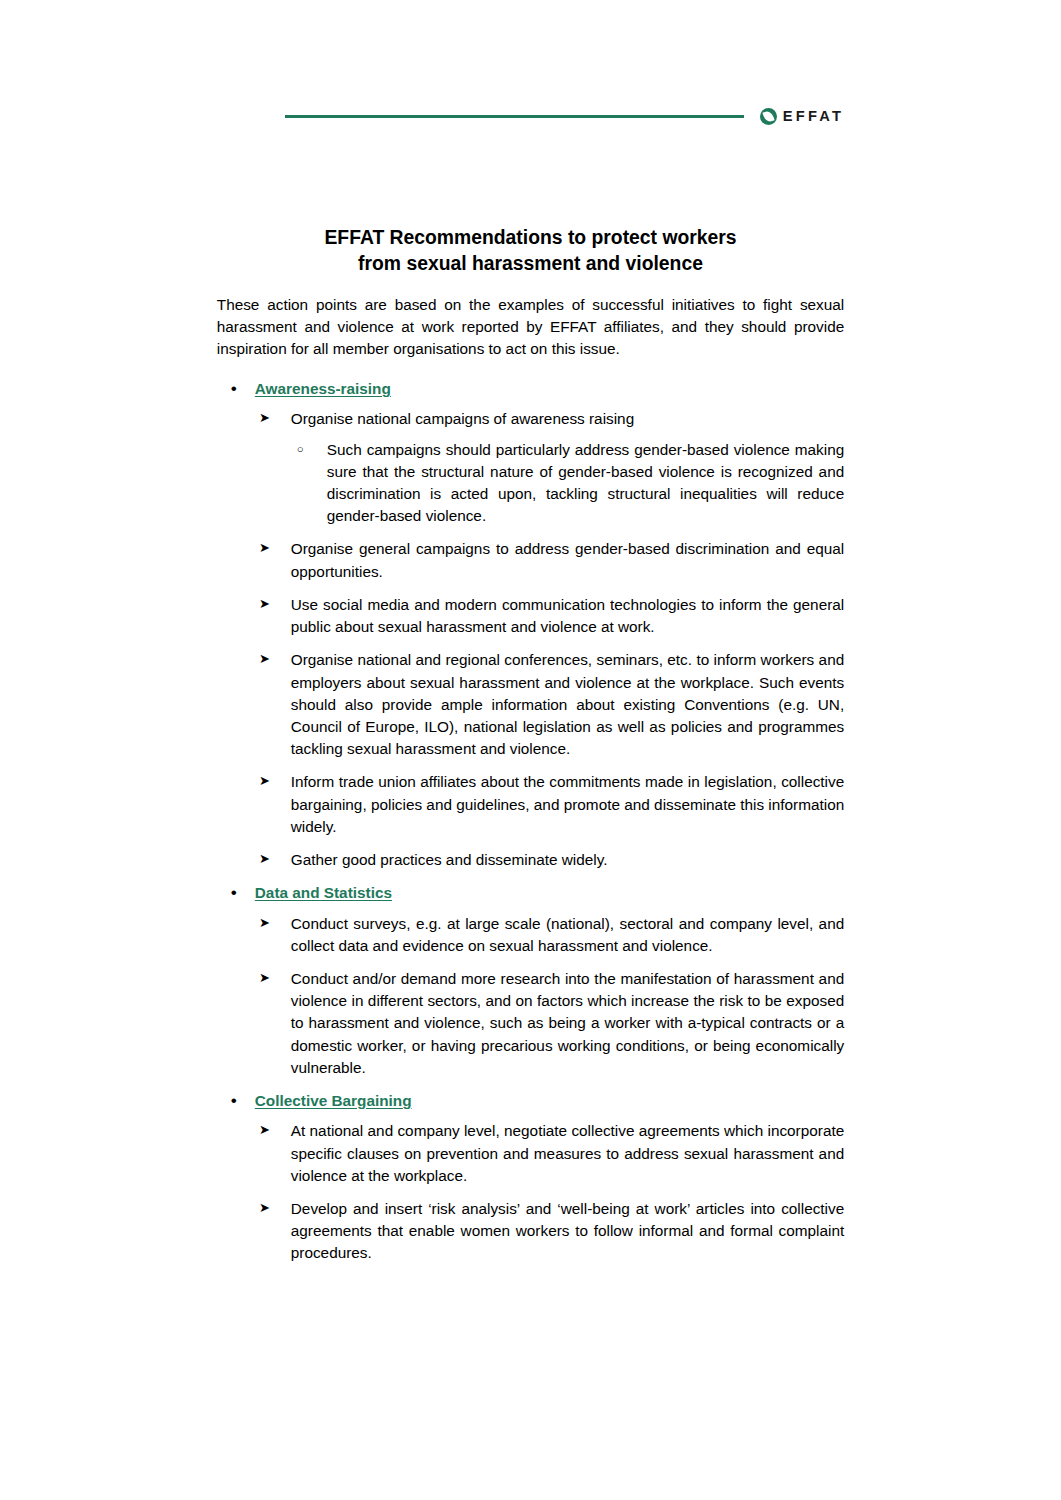EFFAT
EFFAT Recommendations to protect workers
from sexual harassment and violence
These action points are based on the examples of successful initiatives to fight sexual harassment and violence at work reported by EFFAT affiliates, and they should provide inspiration for all member organisations to act on this issue.
Awareness-raising
Organise national campaigns of awareness raising
Such campaigns should particularly address gender-based violence making sure that the structural nature of gender-based violence is recognized and discrimination is acted upon, tackling structural inequalities will reduce gender-based violence.
Organise general campaigns to address gender-based discrimination and equal opportunities.
Use social media and modern communication technologies to inform the general public about sexual harassment and violence at work.
Organise national and regional conferences, seminars, etc. to inform workers and employers about sexual harassment and violence at the workplace. Such events should also provide ample information about existing Conventions (e.g. UN, Council of Europe, ILO), national legislation as well as policies and programmes tackling sexual harassment and violence.
Inform trade union affiliates about the commitments made in legislation, collective bargaining, policies and guidelines, and promote and disseminate this information widely.
Gather good practices and disseminate widely.
Data and Statistics
Conduct surveys, e.g. at large scale (national), sectoral and company level, and collect data and evidence on sexual harassment and violence.
Conduct and/or demand more research into the manifestation of harassment and violence in different sectors, and on factors which increase the risk to be exposed to harassment and violence, such as being a worker with a-typical contracts or a domestic worker, or having precarious working conditions, or being economically vulnerable.
Collective Bargaining
At national and company level, negotiate collective agreements which incorporate specific clauses on prevention and measures to address sexual harassment and violence at the workplace.
Develop and insert ‘risk analysis’ and ‘well-being at work’ articles into collective agreements that enable women workers to follow informal and formal complaint procedures.